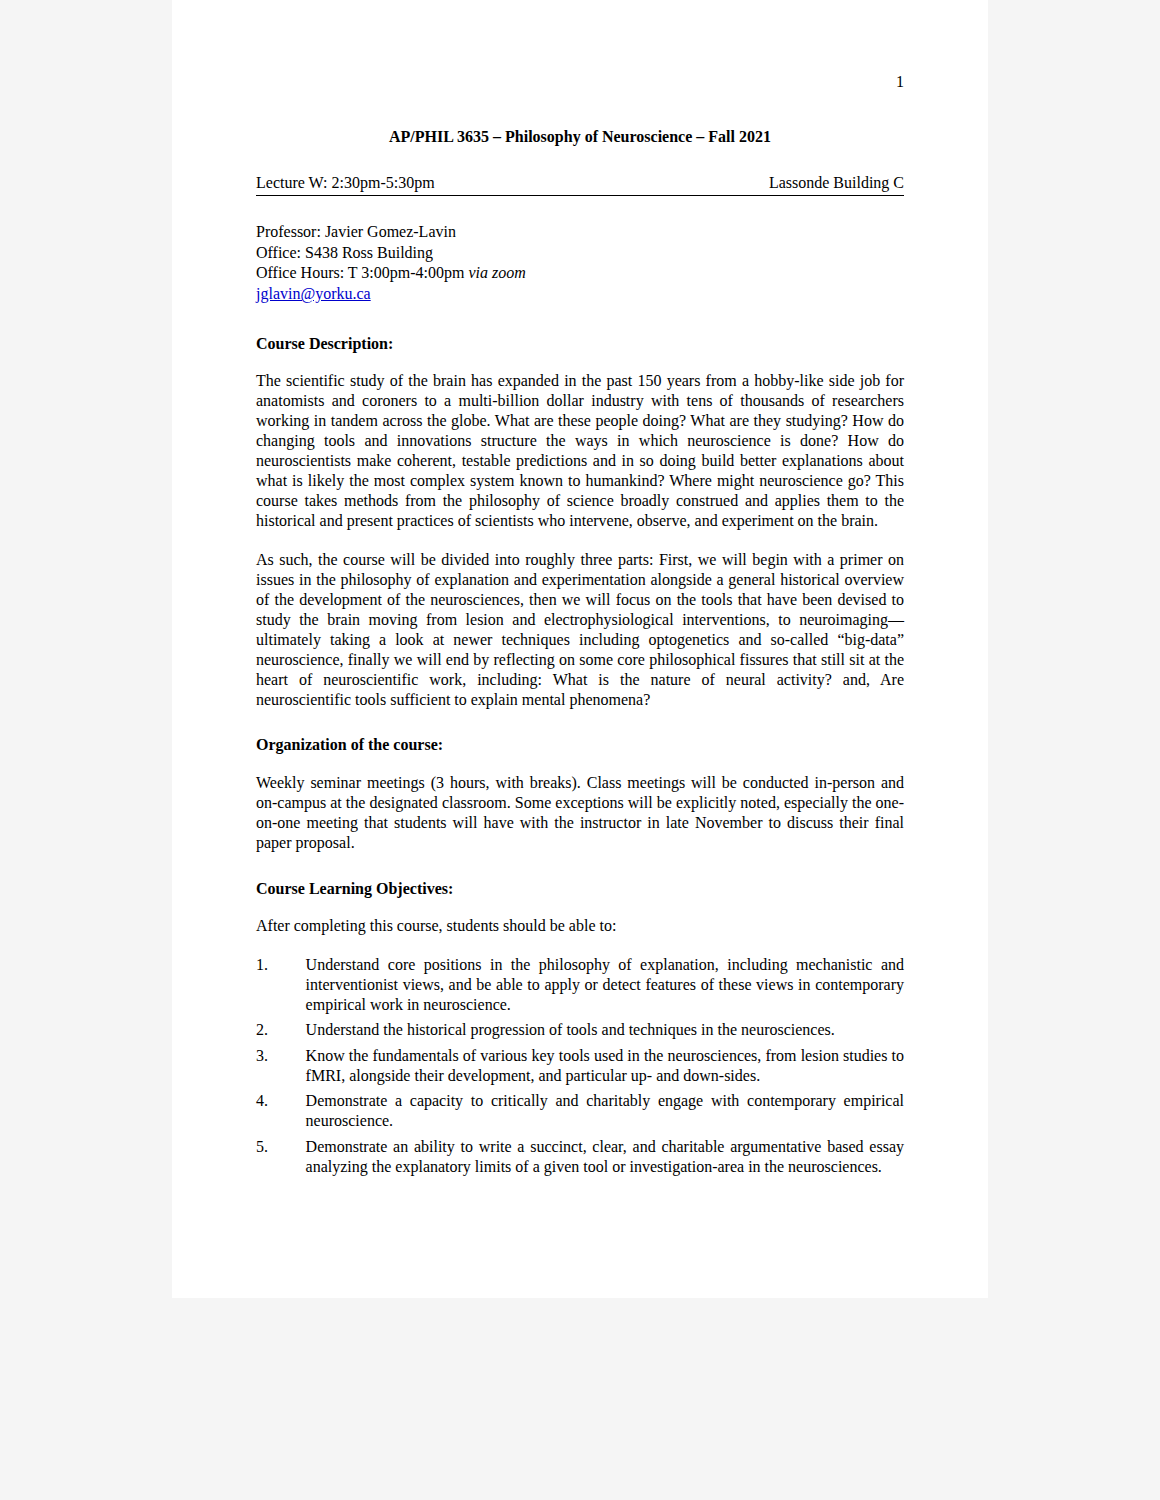1
AP/PHIL 3635 – Philosophy of Neuroscience – Fall 2021
Lecture W: 2:30pm-5:30pm Lassonde Building C
Professor: Javier Gomez-Lavin
Office: S438 Ross Building
Office Hours: T 3:00pm-4:00pm via zoom
jglavin@yorku.ca
Course Description:
The scientific study of the brain has expanded in the past 150 years from a hobby-like side job for anatomists and coroners to a multi-billion dollar industry with tens of thousands of researchers working in tandem across the globe. What are these people doing? What are they studying? How do changing tools and innovations structure the ways in which neuroscience is done? How do neuroscientists make coherent, testable predictions and in so doing build better explanations about what is likely the most complex system known to humankind? Where might neuroscience go? This course takes methods from the philosophy of science broadly construed and applies them to the historical and present practices of scientists who intervene, observe, and experiment on the brain.
As such, the course will be divided into roughly three parts: First, we will begin with a primer on issues in the philosophy of explanation and experimentation alongside a general historical overview of the development of the neurosciences, then we will focus on the tools that have been devised to study the brain moving from lesion and electrophysiological interventions, to neuroimaging—ultimately taking a look at newer techniques including optogenetics and so-called “big-data” neuroscience, finally we will end by reflecting on some core philosophical fissures that still sit at the heart of neuroscientific work, including: What is the nature of neural activity? and, Are neuroscientific tools sufficient to explain mental phenomena?
Organization of the course:
Weekly seminar meetings (3 hours, with breaks). Class meetings will be conducted in-person and on-campus at the designated classroom. Some exceptions will be explicitly noted, especially the one-on-one meeting that students will have with the instructor in late November to discuss their final paper proposal.
Course Learning Objectives:
After completing this course, students should be able to:
1. Understand core positions in the philosophy of explanation, including mechanistic and interventionist views, and be able to apply or detect features of these views in contemporary empirical work in neuroscience.
2. Understand the historical progression of tools and techniques in the neurosciences.
3. Know the fundamentals of various key tools used in the neurosciences, from lesion studies to fMRI, alongside their development, and particular up- and down-sides.
4. Demonstrate a capacity to critically and charitably engage with contemporary empirical neuroscience.
5. Demonstrate an ability to write a succinct, clear, and charitable argumentative based essay analyzing the explanatory limits of a given tool or investigation-area in the neurosciences.